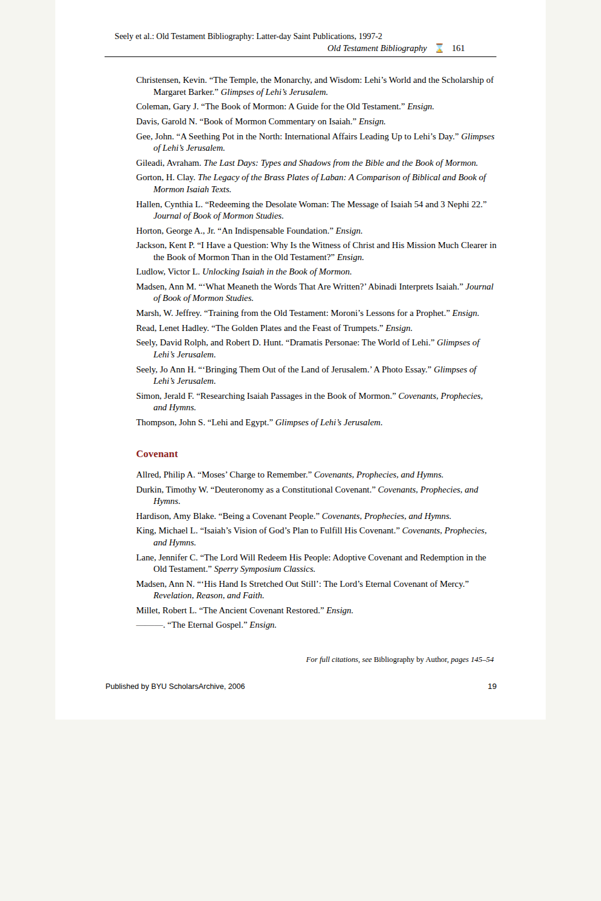Seely et al.: Old Testament Bibliography: Latter-day Saint Publications, 1997-2
Old Testament Bibliography⌛161
Christensen, Kevin. “The Temple, the Monarchy, and Wisdom: Lehi’s World and the Scholarship of Margaret Barker.” Glimpses of Lehi’s Jerusalem.
Coleman, Gary J. “The Book of Mormon: A Guide for the Old Testament.” Ensign.
Davis, Garold N. “Book of Mormon Commentary on Isaiah.” Ensign.
Gee, John. “A Seething Pot in the North: International Affairs Leading Up to Lehi’s Day.” Glimpses of Lehi’s Jerusalem.
Gileadi, Avraham. The Last Days: Types and Shadows from the Bible and the Book of Mormon.
Gorton, H. Clay. The Legacy of the Brass Plates of Laban: A Comparison of Biblical and Book of Mormon Isaiah Texts.
Hallen, Cynthia L. “Redeeming the Desolate Woman: The Message of Isaiah 54 and 3 Nephi 22.” Journal of Book of Mormon Studies.
Horton, George A., Jr. “An Indispensable Foundation.” Ensign.
Jackson, Kent P. “I Have a Question: Why Is the Witness of Christ and His Mission Much Clearer in the Book of Mormon Than in the Old Testament?” Ensign.
Ludlow, Victor L. Unlocking Isaiah in the Book of Mormon.
Madsen, Ann M. “‘What Meaneth the Words That Are Written?’ Abinadi Interprets Isaiah.” Journal of Book of Mormon Studies.
Marsh, W. Jeffrey. “Training from the Old Testament: Moroni’s Lessons for a Prophet.” Ensign.
Read, Lenet Hadley. “The Golden Plates and the Feast of Trumpets.” Ensign.
Seely, David Rolph, and Robert D. Hunt. “Dramatis Personae: The World of Lehi.” Glimpses of Lehi’s Jerusalem.
Seely, Jo Ann H. “‘Bringing Them Out of the Land of Jerusalem.’ A Photo Essay.” Glimpses of Lehi’s Jerusalem.
Simon, Jerald F. “Researching Isaiah Passages in the Book of Mormon.” Covenants, Prophecies, and Hymns.
Thompson, John S. “Lehi and Egypt.” Glimpses of Lehi’s Jerusalem.
Covenant
Allred, Philip A. “Moses’ Charge to Remember.” Covenants, Prophecies, and Hymns.
Durkin, Timothy W. “Deuteronomy as a Constitutional Covenant.” Covenants, Prophecies, and Hymns.
Hardison, Amy Blake. “Being a Covenant People.” Covenants, Prophecies, and Hymns.
King, Michael L. “Isaiah’s Vision of God’s Plan to Fulfill His Covenant.” Covenants, Prophecies, and Hymns.
Lane, Jennifer C. “The Lord Will Redeem His People: Adoptive Covenant and Redemption in the Old Testament.” Sperry Symposium Classics.
Madsen, Ann N. “‘His Hand Is Stretched Out Still’: The Lord’s Eternal Covenant of Mercy.” Revelation, Reason, and Faith.
Millet, Robert L. “The Ancient Covenant Restored.” Ensign.
———. “The Eternal Gospel.” Ensign.
For full citations, see Bibliography by Author, pages 145–54
Published by BYU ScholarsArchive, 2006 19